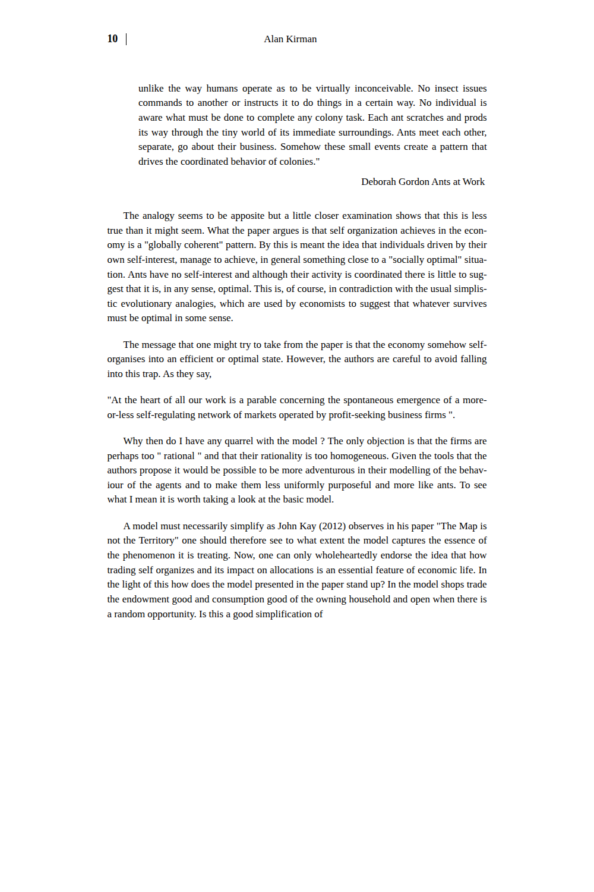10 Alan Kirman
unlike the way humans operate as to be virtually inconceivable. No insect issues commands to another or instructs it to do things in a certain way. No individual is aware what must be done to complete any colony task. Each ant scratches and prods its way through the tiny world of its immediate surroundings. Ants meet each other, separate, go about their business. Somehow these small events create a pattern that drives the coordinated behavior of colonies."
Deborah Gordon Ants at Work
The analogy seems to be apposite but a little closer examination shows that this is less true than it might seem. What the paper argues is that self organization achieves in the economy is a "globally coherent" pattern. By this is meant the idea that individuals driven by their own self-interest, manage to achieve, in general something close to a "socially optimal" situation. Ants have no self-interest and although their activity is coordinated there is little to suggest that it is, in any sense, optimal. This is, of course, in contradiction with the usual simplistic evolutionary analogies, which are used by economists to suggest that whatever survives must be optimal in some sense.
The message that one might try to take from the paper is that the economy somehow self-organises into an efficient or optimal state. However, the authors are careful to avoid falling into this trap. As they say,
"At the heart of all our work is a parable concerning the spontaneous emergence of a more-or-less self-regulating network of markets operated by profit-seeking business firms ".
Why then do I have any quarrel with the model ? The only objection is that the firms are perhaps too " rational " and that their rationality is too homogeneous. Given the tools that the authors propose it would be possible to be more adventurous in their modelling of the behaviour of the agents and to make them less uniformly purposeful and more like ants. To see what I mean it is worth taking a look at the basic model.
A model must necessarily simplify as John Kay (2012) observes in his paper "The Map is not the Territory" one should therefore see to what extent the model captures the essence of the phenomenon it is treating. Now, one can only wholeheartedly endorse the idea that how trading self organizes and its impact on allocations is an essential feature of economic life. In the light of this how does the model presented in the paper stand up? In the model shops trade the endowment good and consumption good of the owning household and open when there is a random opportunity. Is this a good simplification of